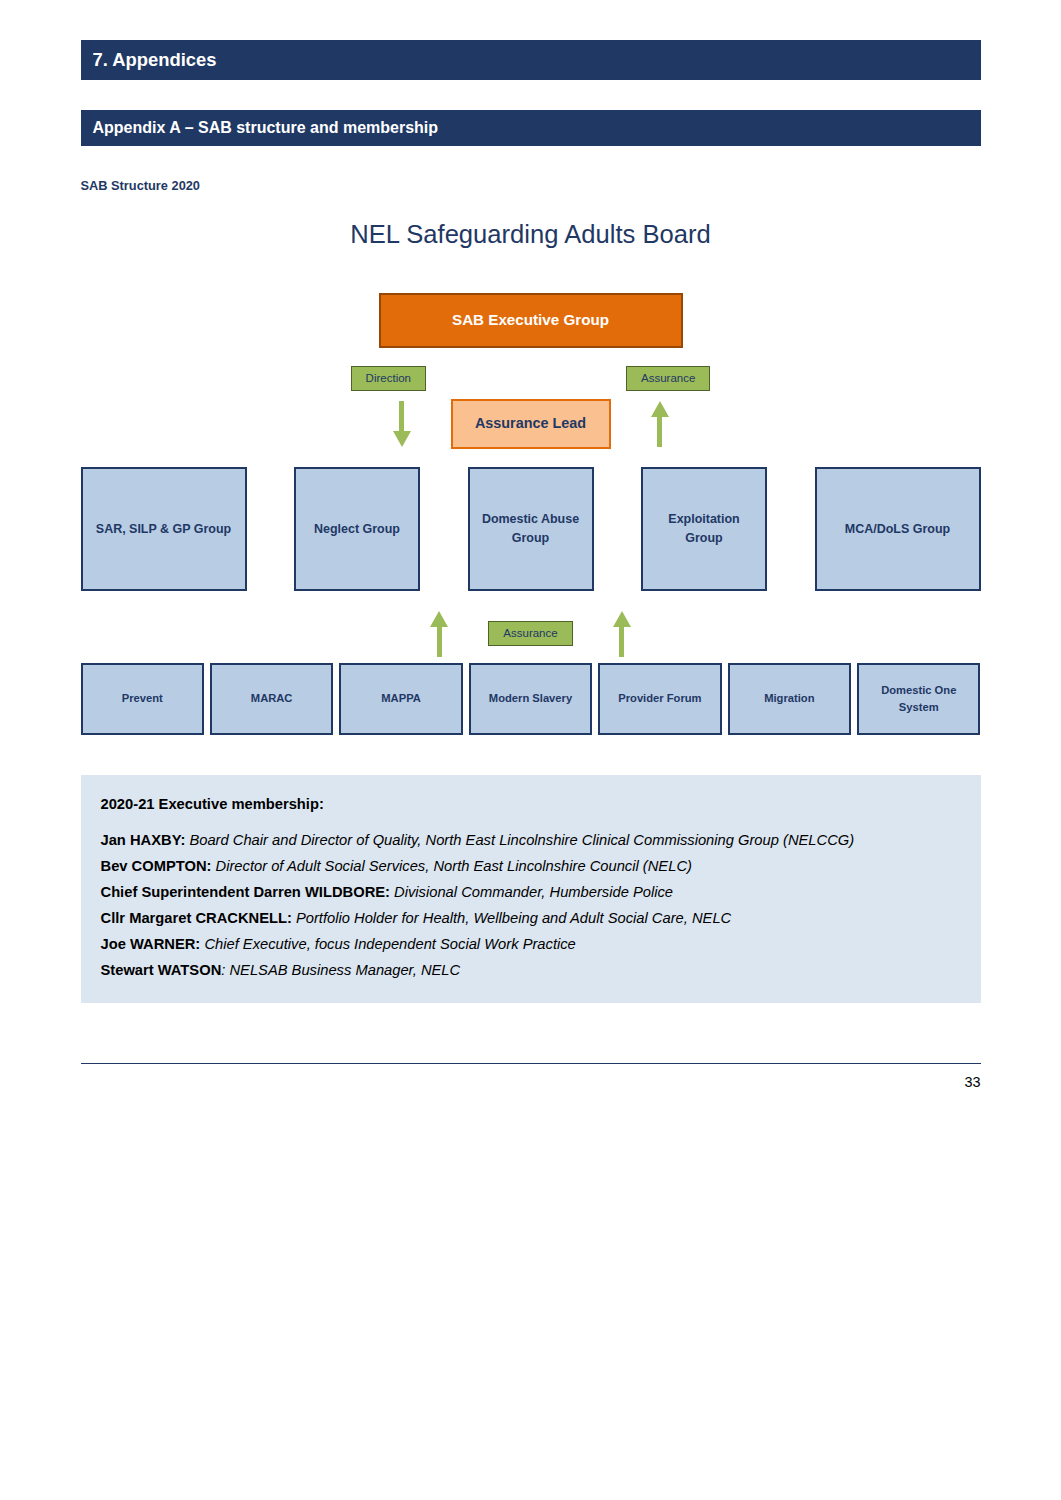7. Appendices
Appendix A – SAB structure and membership
SAB Structure 2020
NEL Safeguarding Adults Board
SAB Executive Group
Direction
Assurance
Assurance Lead
SAR, SILP & GP Group
Neglect Group
Domestic Abuse Group
Exploitation Group
MCA/DoLS Group
Assurance
Prevent
MARAC
MAPPA
Modern Slavery
Provider Forum
Migration
Domestic One System
2020-21 Executive membership:
Jan HAXBY: Board Chair and Director of Quality, North East Lincolnshire Clinical Commissioning Group (NELCCG)
Bev COMPTON: Director of Adult Social Services, North East Lincolnshire Council (NELC)
Chief Superintendent Darren WILDBORE: Divisional Commander, Humberside Police
Cllr Margaret CRACKNELL: Portfolio Holder for Health, Wellbeing and Adult Social Care, NELC
Joe WARNER: Chief Executive, focus Independent Social Work Practice
Stewart WATSON: NELSAB Business Manager, NELC
33